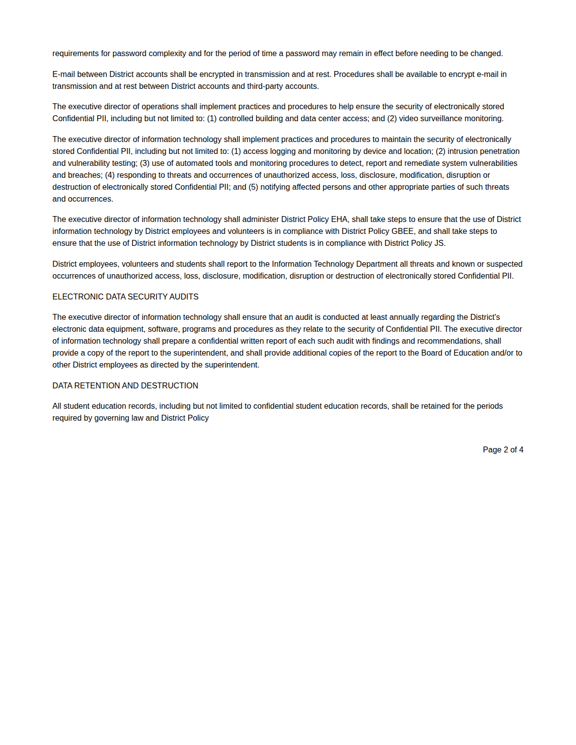requirements for password complexity and for the period of time a password may remain in effect before needing to be changed.
E-mail between District accounts shall be encrypted in transmission and at rest. Procedures shall be available to encrypt e-mail in transmission and at rest between District accounts and third-party accounts.
The executive director of operations shall implement practices and procedures to help ensure the security of electronically stored Confidential PII, including but not limited to: (1) controlled building and data center access; and (2) video surveillance monitoring.
The executive director of information technology shall implement practices and procedures to maintain the security of electronically stored Confidential PII, including but not limited to: (1) access logging and monitoring by device and location; (2) intrusion penetration and vulnerability testing; (3) use of automated tools and monitoring procedures to detect, report and remediate system vulnerabilities and breaches; (4) responding to threats and occurrences of unauthorized access, loss, disclosure, modification, disruption or destruction of electronically stored Confidential PII; and (5) notifying affected persons and other appropriate parties of such threats and occurrences.
The executive director of information technology shall administer District Policy EHA, shall take steps to ensure that the use of District information technology by District employees and volunteers is in compliance with District Policy GBEE, and shall take steps to ensure that the use of District information technology by District students is in compliance with District Policy JS.
District employees, volunteers and students shall report to the Information Technology Department all threats and known or suspected occurrences of unauthorized access, loss, disclosure, modification, disruption or destruction of electronically stored Confidential PII.
Electronic Data Security Audits
The executive director of information technology shall ensure that an audit is conducted at least annually regarding the District's electronic data equipment, software, programs and procedures as they relate to the security of Confidential PII. The executive director of information technology shall prepare a confidential written report of each such audit with findings and recommendations, shall provide a copy of the report to the superintendent, and shall provide additional copies of the report to the Board of Education and/or to other District employees as directed by the superintendent.
Data Retention and Destruction
All student education records, including but not limited to confidential student education records, shall be retained for the periods required by governing law and District Policy
Page 2 of 4